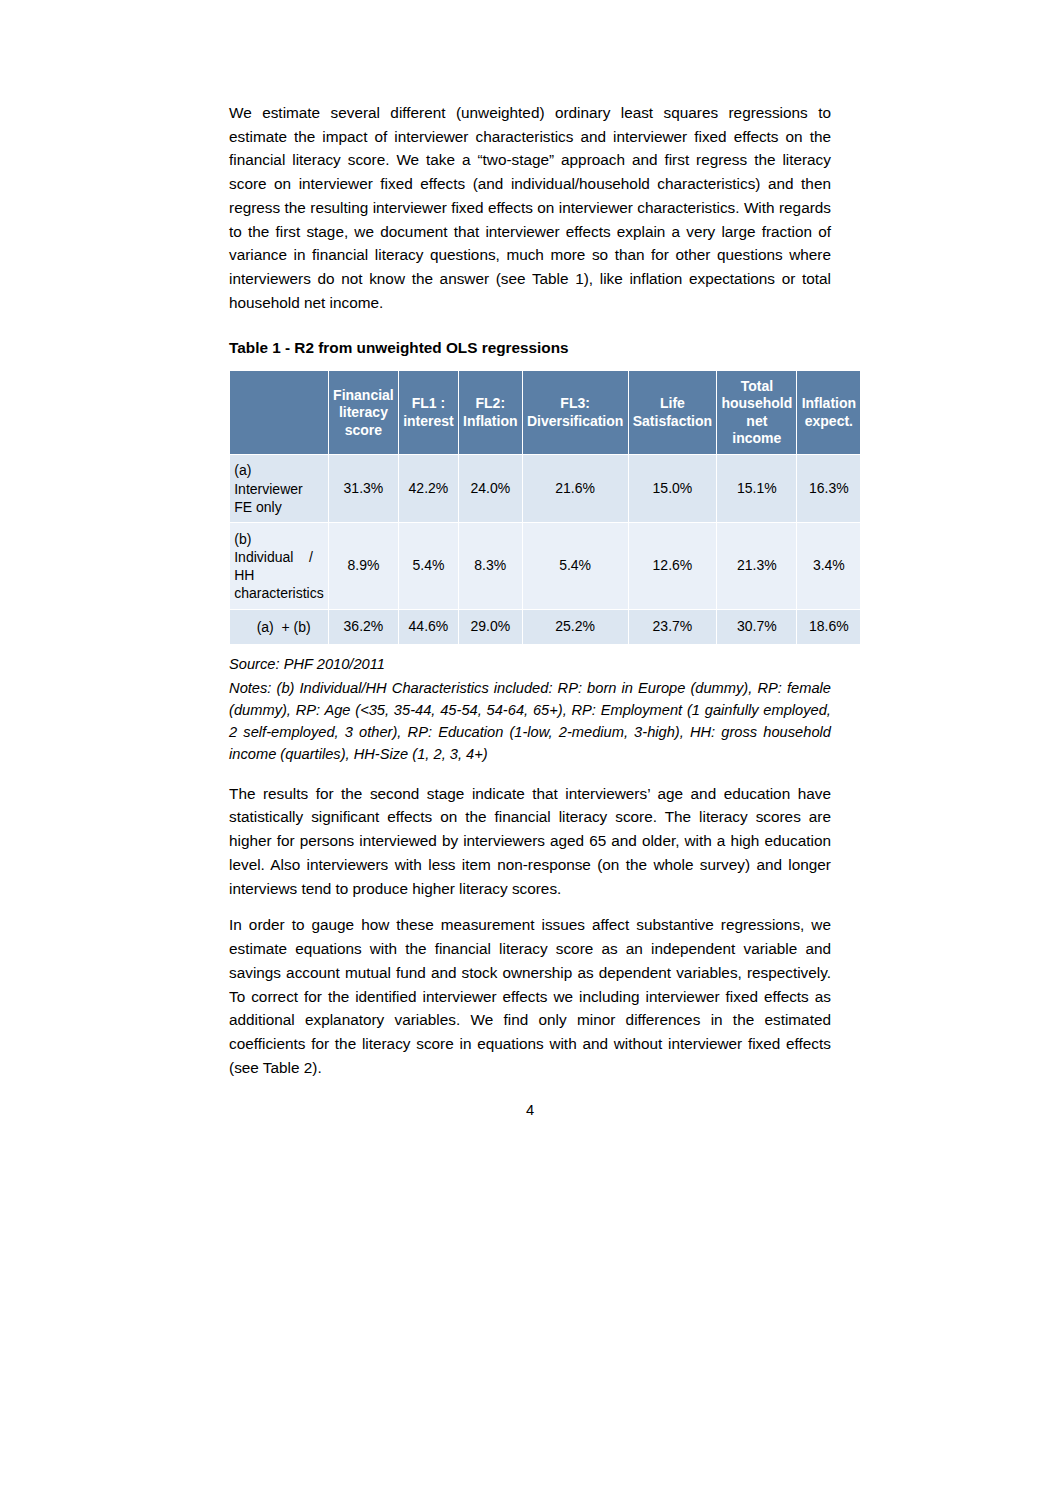We estimate several different (unweighted) ordinary least squares regressions to estimate the impact of interviewer characteristics and interviewer fixed effects on the financial literacy score. We take a “two-stage” approach and first regress the literacy score on interviewer fixed effects (and individual/household characteristics) and then regress the resulting interviewer fixed effects on interviewer characteristics. With regards to the first stage, we document that interviewer effects explain a very large fraction of variance in financial literacy questions, much more so than for other questions where interviewers do not know the answer (see Table 1), like inflation expectations or total household net income.
Table 1 - R2 from unweighted OLS regressions
| | Financial literacy score | FL1 : interest | FL2: Inflation | FL3: Diversification | Life Satisfaction | Total household net income | Inflation expect. |
| --- | --- | --- | --- | --- | --- | --- | --- |
| (a) Interviewer FE only | 31.3% | 42.2% | 24.0% | 21.6% | 15.0% | 15.1% | 16.3% |
| (b) Individual / HH characteristics | 8.9% | 5.4% | 8.3% | 5.4% | 12.6% | 21.3% | 3.4% |
| (a) + (b) | 36.2% | 44.6% | 29.0% | 25.2% | 23.7% | 30.7% | 18.6% |
Source: PHF 2010/2011
Notes: (b) Individual/HH Characteristics included: RP: born in Europe (dummy), RP: female (dummy), RP: Age (<35, 35-44, 45-54, 54-64, 65+), RP: Employment (1 gainfully employed, 2 self-employed, 3 other), RP: Education (1-low, 2-medium, 3-high), HH: gross household income (quartiles), HH-Size (1, 2, 3, 4+)
The results for the second stage indicate that interviewers’ age and education have statistically significant effects on the financial literacy score. The literacy scores are higher for persons interviewed by interviewers aged 65 and older, with a high education level. Also interviewers with less item non-response (on the whole survey) and longer interviews tend to produce higher literacy scores.
In order to gauge how these measurement issues affect substantive regressions, we estimate equations with the financial literacy score as an independent variable and savings account mutual fund and stock ownership as dependent variables, respectively. To correct for the identified interviewer effects we including interviewer fixed effects as additional explanatory variables. We find only minor differences in the estimated coefficients for the literacy score in equations with and without interviewer fixed effects (see Table 2).
4